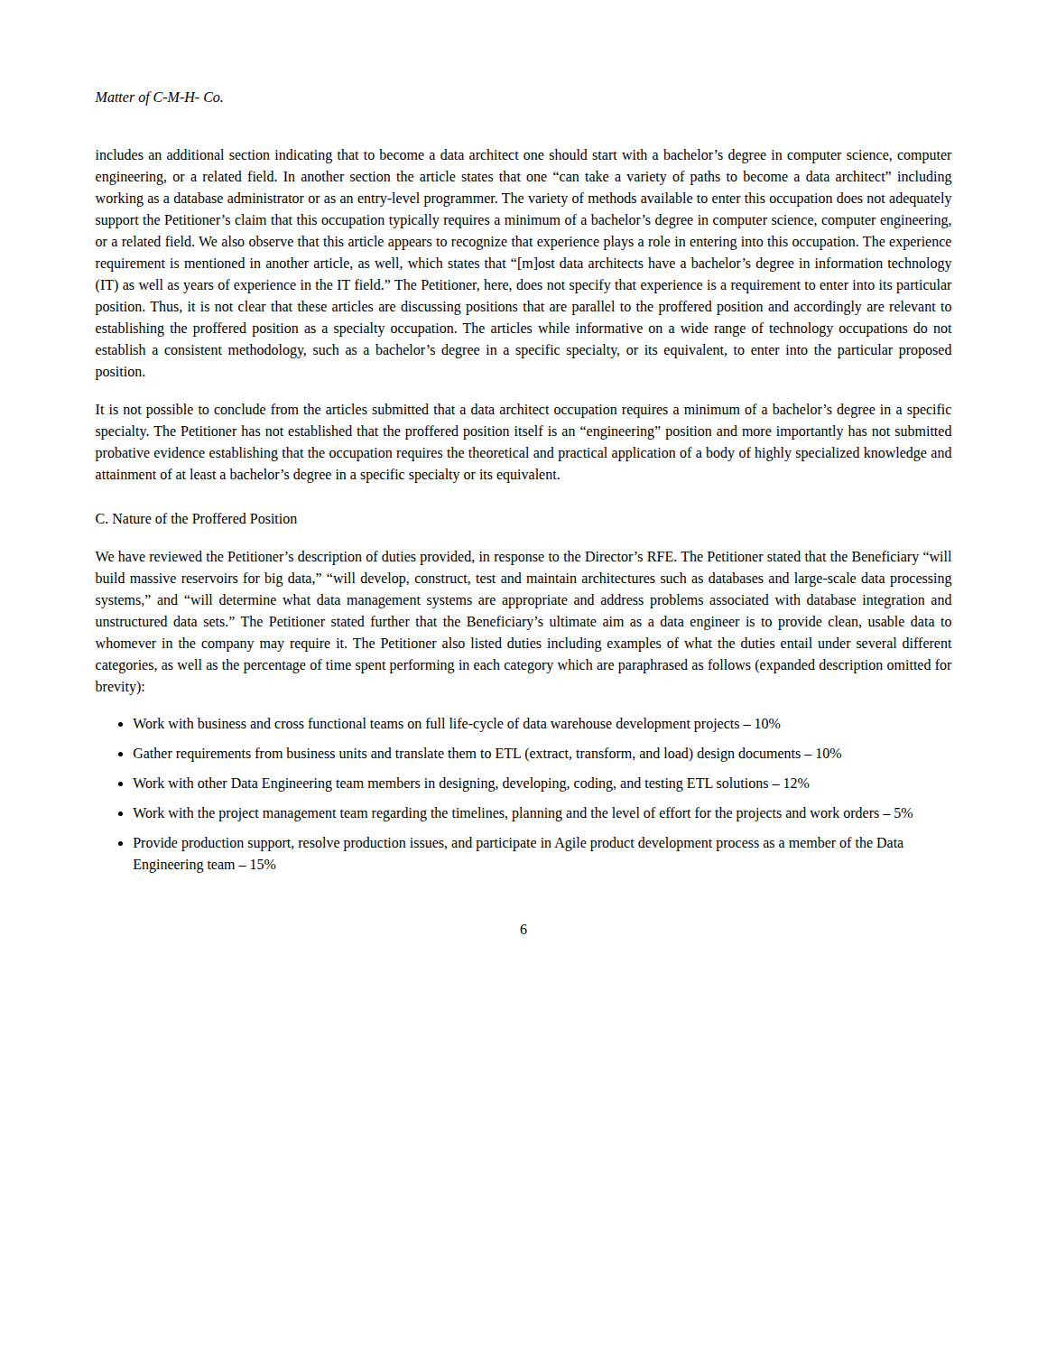Matter of C-M-H- Co.
includes an additional section indicating that to become a data architect one should start with a bachelor’s degree in computer science, computer engineering, or a related field. In another section the article states that one “can take a variety of paths to become a data architect” including working as a database administrator or as an entry-level programmer. The variety of methods available to enter this occupation does not adequately support the Petitioner’s claim that this occupation typically requires a minimum of a bachelor’s degree in computer science, computer engineering, or a related field. We also observe that this article appears to recognize that experience plays a role in entering into this occupation. The experience requirement is mentioned in another article, as well, which states that “[m]ost data architects have a bachelor’s degree in information technology (IT) as well as years of experience in the IT field.” The Petitioner, here, does not specify that experience is a requirement to enter into its particular position. Thus, it is not clear that these articles are discussing positions that are parallel to the proffered position and accordingly are relevant to establishing the proffered position as a specialty occupation. The articles while informative on a wide range of technology occupations do not establish a consistent methodology, such as a bachelor’s degree in a specific specialty, or its equivalent, to enter into the particular proposed position.
It is not possible to conclude from the articles submitted that a data architect occupation requires a minimum of a bachelor’s degree in a specific specialty. The Petitioner has not established that the proffered position itself is an “engineering” position and more importantly has not submitted probative evidence establishing that the occupation requires the theoretical and practical application of a body of highly specialized knowledge and attainment of at least a bachelor’s degree in a specific specialty or its equivalent.
C. Nature of the Proffered Position
We have reviewed the Petitioner’s description of duties provided, in response to the Director’s RFE. The Petitioner stated that the Beneficiary “will build massive reservoirs for big data,” “will develop, construct, test and maintain architectures such as databases and large-scale data processing systems,” and “will determine what data management systems are appropriate and address problems associated with database integration and unstructured data sets.” The Petitioner stated further that the Beneficiary’s ultimate aim as a data engineer is to provide clean, usable data to whomever in the company may require it. The Petitioner also listed duties including examples of what the duties entail under several different categories, as well as the percentage of time spent performing in each category which are paraphrased as follows (expanded description omitted for brevity):
Work with business and cross functional teams on full life-cycle of data warehouse development projects – 10%
Gather requirements from business units and translate them to ETL (extract, transform, and load) design documents – 10%
Work with other Data Engineering team members in designing, developing, coding, and testing ETL solutions – 12%
Work with the project management team regarding the timelines, planning and the level of effort for the projects and work orders – 5%
Provide production support, resolve production issues, and participate in Agile product development process as a member of the Data Engineering team – 15%
6